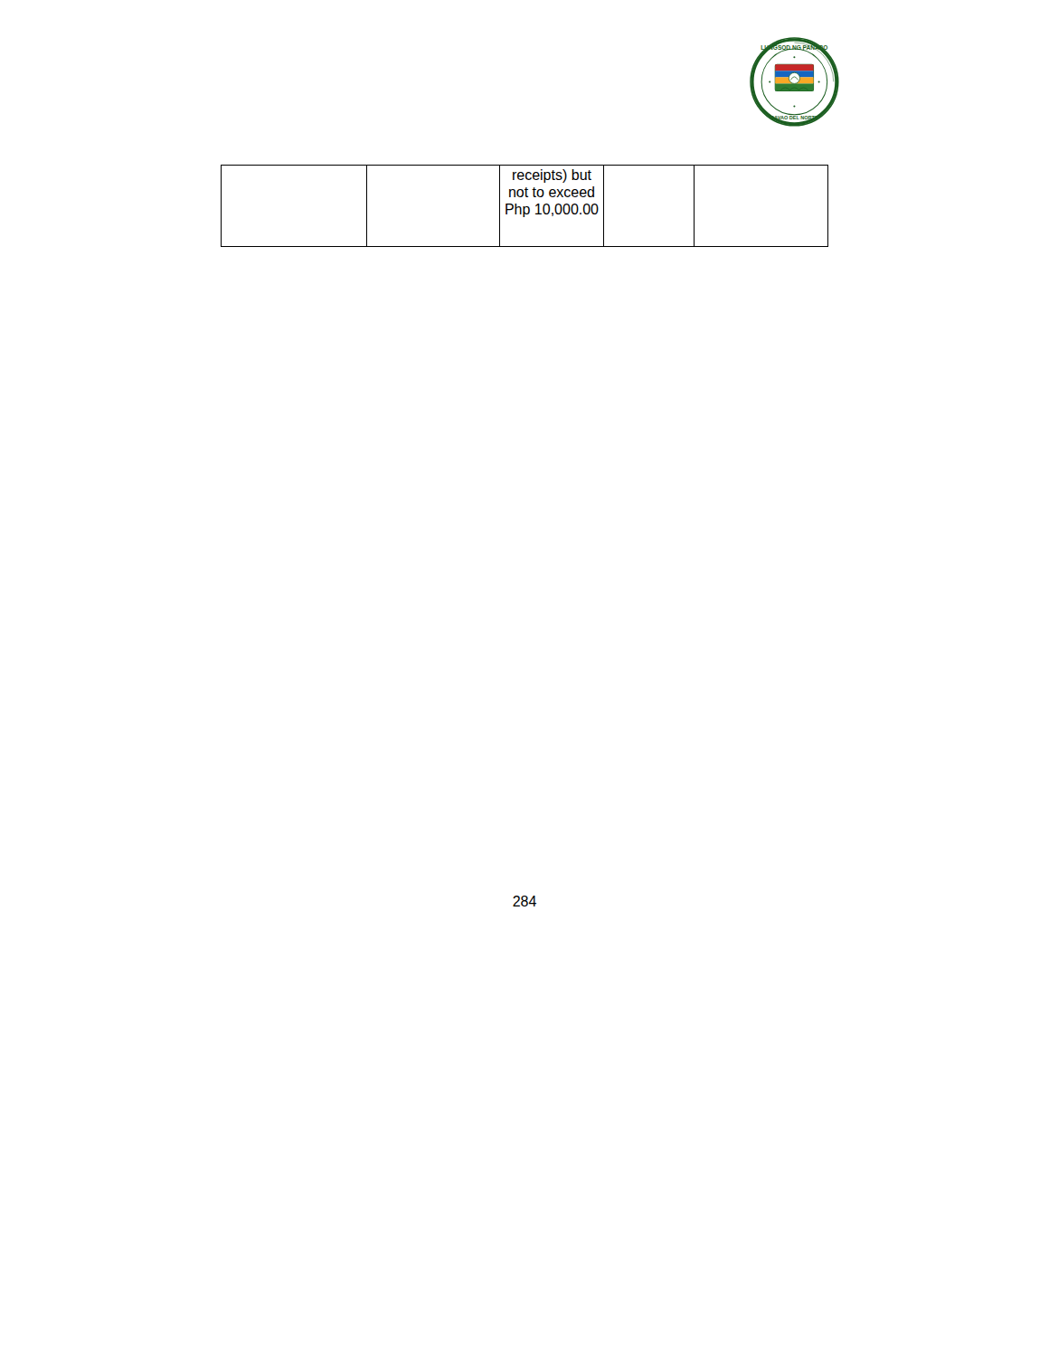Seal of Panabo City LUNGSOD NG PANABO DAVAO DEL NORTE
| | | receipts) but not to exceed Php 10,000.00 | | |
284